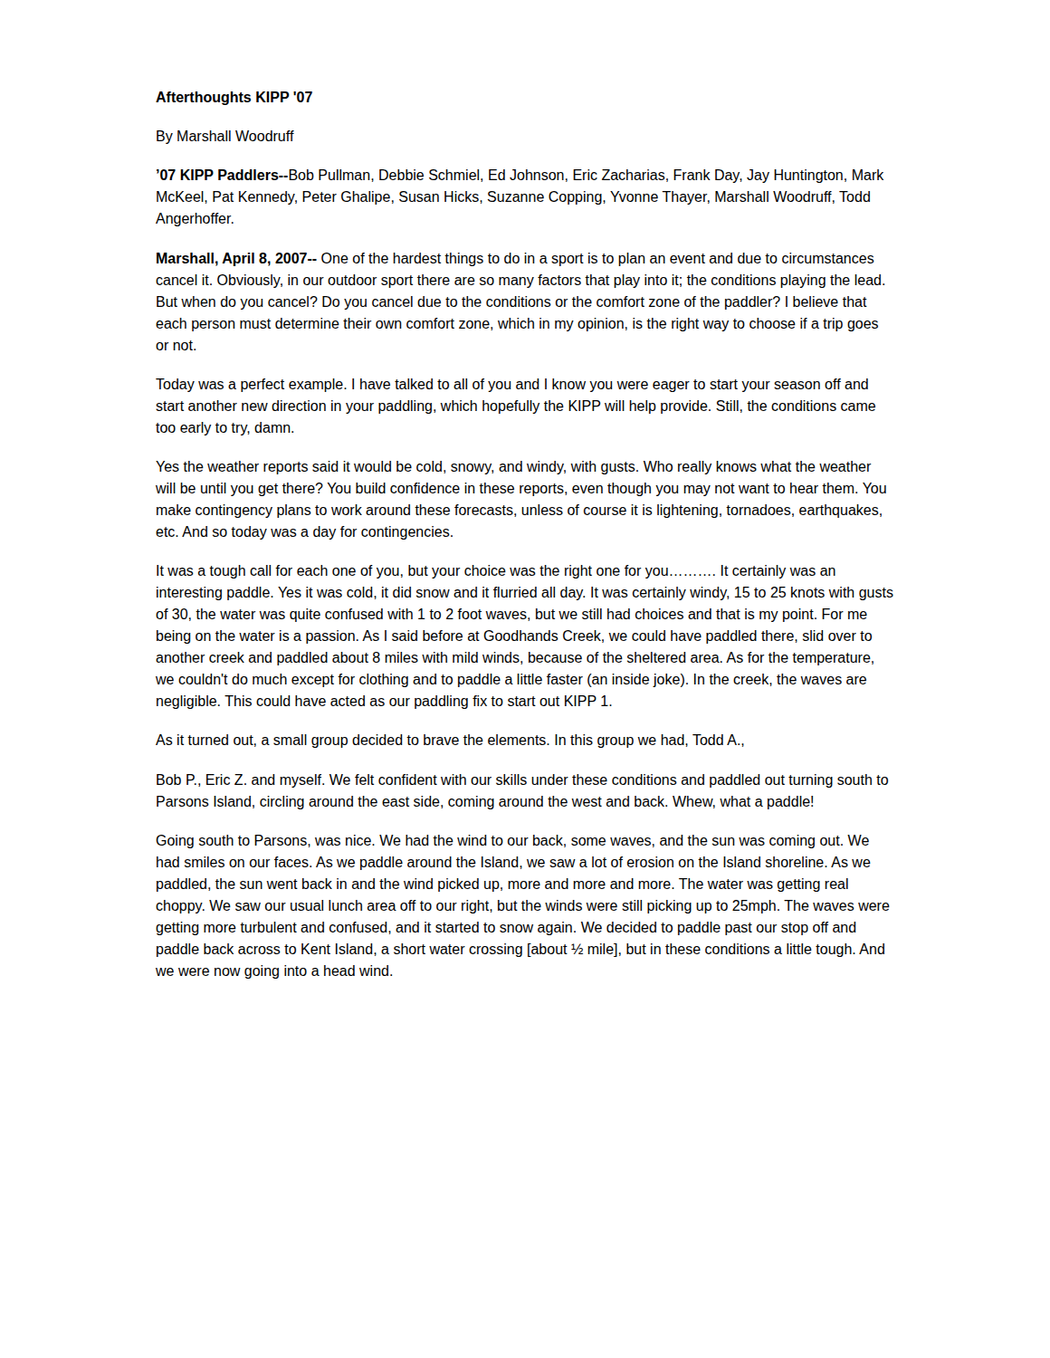Afterthoughts KIPP '07
By Marshall Woodruff
’07 KIPP Paddlers--Bob Pullman, Debbie Schmiel, Ed Johnson, Eric Zacharias, Frank Day, Jay Huntington, Mark McKeel, Pat Kennedy, Peter Ghalipe, Susan Hicks, Suzanne Copping, Yvonne Thayer, Marshall Woodruff, Todd Angerhoffer.
Marshall, April 8, 2007-- One of the hardest things to do in a sport is to plan an event and due to circumstances cancel it. Obviously, in our outdoor sport there are so many factors that play into it; the conditions playing the lead. But when do you cancel? Do you cancel due to the conditions or the comfort zone of the paddler? I believe that each person must determine their own comfort zone, which in my opinion, is the right way to choose if a trip goes or not.
Today was a perfect example. I have talked to all of you and I know you were eager to start your season off and start another new direction in your paddling, which hopefully the KIPP will help provide. Still, the conditions came too early to try, damn.
Yes the weather reports said it would be cold, snowy, and windy, with gusts. Who really knows what the weather will be until you get there? You build confidence in these reports, even though you may not want to hear them. You make contingency plans to work around these forecasts, unless of course it is lightening, tornadoes, earthquakes, etc. And so today was a day for contingencies.
It was a tough call for each one of you, but your choice was the right one for you………. It certainly was an interesting paddle. Yes it was cold, it did snow and it flurried all day. It was certainly windy, 15 to 25 knots with gusts of 30, the water was quite confused with 1 to 2 foot waves, but we still had choices and that is my point. For me being on the water is a passion. As I said before at Goodhands Creek, we could have paddled there, slid over to another creek and paddled about 8 miles with mild winds, because of the sheltered area. As for the temperature, we couldn't do much except for clothing and to paddle a little faster (an inside joke). In the creek, the waves are negligible. This could have acted as our paddling fix to start out KIPP 1.
As it turned out, a small group decided to brave the elements. In this group we had, Todd A.,
Bob P., Eric Z. and myself. We felt confident with our skills under these conditions and paddled out turning south to Parsons Island, circling around the east side, coming around the west and back. Whew, what a paddle!
Going south to Parsons, was nice. We had the wind to our back, some waves, and the sun was coming out. We had smiles on our faces. As we paddle around the Island, we saw a lot of erosion on the Island shoreline. As we paddled, the sun went back in and the wind picked up, more and more and more. The water was getting real choppy. We saw our usual lunch area off to our right, but the winds were still picking up to 25mph. The waves were getting more turbulent and confused, and it started to snow again. We decided to paddle past our stop off and paddle back across to Kent Island, a short water crossing [about ½ mile], but in these conditions a little tough. And we were now going into a head wind.